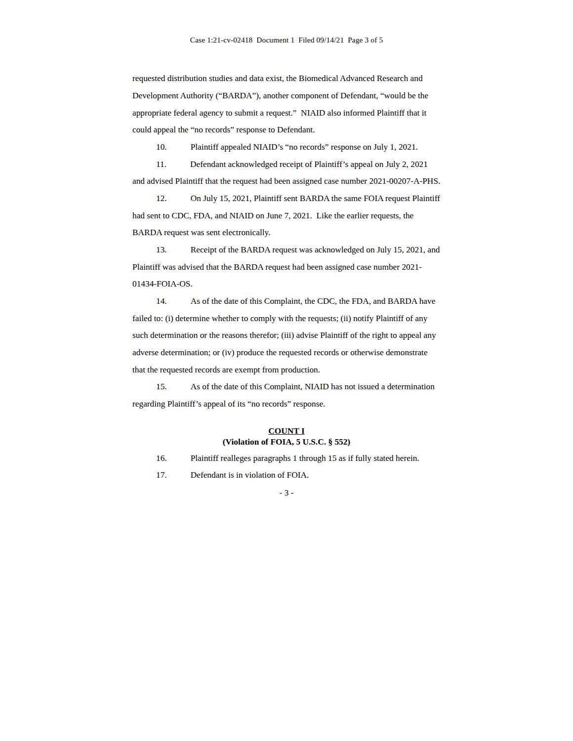Case 1:21-cv-02418 Document 1 Filed 09/14/21 Page 3 of 5
requested distribution studies and data exist, the Biomedical Advanced Research and Development Authority (“BARDA”), another component of Defendant, “would be the appropriate federal agency to submit a request.” NIAID also informed Plaintiff that it could appeal the “no records” response to Defendant.
10. Plaintiff appealed NIAID’s “no records” response on July 1, 2021.
11. Defendant acknowledged receipt of Plaintiff’s appeal on July 2, 2021 and advised Plaintiff that the request had been assigned case number 2021-00207-A-PHS.
12. On July 15, 2021, Plaintiff sent BARDA the same FOIA request Plaintiff had sent to CDC, FDA, and NIAID on June 7, 2021. Like the earlier requests, the BARDA request was sent electronically.
13. Receipt of the BARDA request was acknowledged on July 15, 2021, and Plaintiff was advised that the BARDA request had been assigned case number 2021-01434-FOIA-OS.
14. As of the date of this Complaint, the CDC, the FDA, and BARDA have failed to: (i) determine whether to comply with the requests; (ii) notify Plaintiff of any such determination or the reasons therefor; (iii) advise Plaintiff of the right to appeal any adverse determination; or (iv) produce the requested records or otherwise demonstrate that the requested records are exempt from production.
15. As of the date of this Complaint, NIAID has not issued a determination regarding Plaintiff’s appeal of its “no records” response.
COUNT I
(Violation of FOIA, 5 U.S.C. § 552)
16. Plaintiff realleges paragraphs 1 through 15 as if fully stated herein.
17. Defendant is in violation of FOIA.
- 3 -